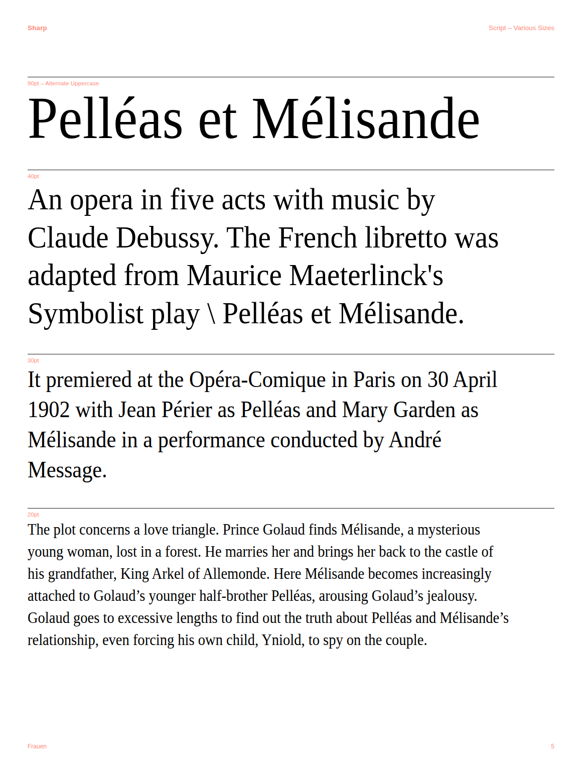Sharp
Script – Various Sizes
90pt – Alternate Uppercase
Pelléas et Mélisande
40pt
An opera in five acts with music by Claude Debussy. The French libretto was adapted from Maurice Maeterlinck's Symbolist play \ Pelléas et Mélisande.
30pt
It premiered at the Opéra-Comique in Paris on 30 April 1902 with Jean Périer as Pelléas and Mary Garden as Mélisande in a performance conducted by André Message.
20pt
The plot concerns a love triangle. Prince Golaud finds Mélisande, a mysterious young woman, lost in a forest. He marries her and brings her back to the castle of his grandfather, King Arkel of Allemonde. Here Mélisande becomes increasingly attached to Golaud’s younger half-brother Pelléas, arousing Golaud’s jealousy. Golaud goes to excessive lengths to find out the truth about Pelléas and Mélisande’s relationship, even forcing his own child, Yniold, to spy on the couple.
Frauen
5